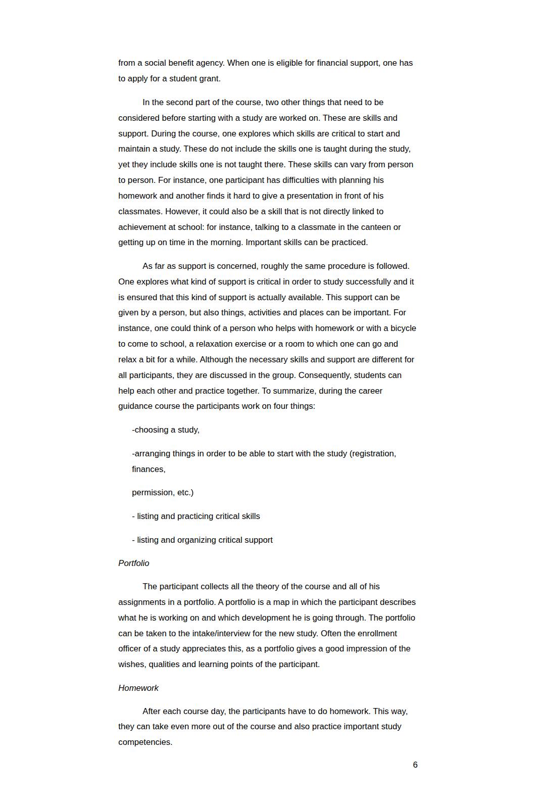from a social benefit agency. When one is eligible for financial support, one has to apply for a student grant.
In the second part of the course, two other things that need to be considered before starting with a study are worked on. These are skills and support. During the course, one explores which skills are critical to start and maintain a study. These do not include the skills one is taught during the study, yet they include skills one is not taught there. These skills can vary from person to person. For instance, one participant has difficulties with planning his homework and another finds it hard to give a presentation in front of his classmates. However, it could also be a skill that is not directly linked to achievement at school: for instance, talking to a classmate in the canteen or getting up on time in the morning. Important skills can be practiced.
As far as support is concerned, roughly the same procedure is followed. One explores what kind of support is critical in order to study successfully and it is ensured that this kind of support is actually available. This support can be given by a person, but also things, activities and places can be important. For instance, one could think of a person who helps with homework or with a bicycle to come to school, a relaxation exercise or a room to which one can go and relax a bit for a while. Although the necessary skills and support are different for all participants, they are discussed in the group. Consequently, students can help each other and practice together. To summarize, during the career guidance course the participants work on four things:
-choosing a study,
-arranging things in order to be able to start with the study (registration, finances,
permission, etc.)
- listing and practicing critical skills
- listing and organizing critical support
Portfolio
The participant collects all the theory of the course and all of his assignments in a portfolio. A portfolio is a map in which the participant describes what he is working on and which development he is going through. The portfolio can be taken to the intake/interview for the new study. Often the enrollment officer of a study appreciates this, as a portfolio gives a good impression of the wishes, qualities and learning points of the participant.
Homework
After each course day, the participants have to do homework. This way, they can take even more out of the course and also practice important study competencies.
6